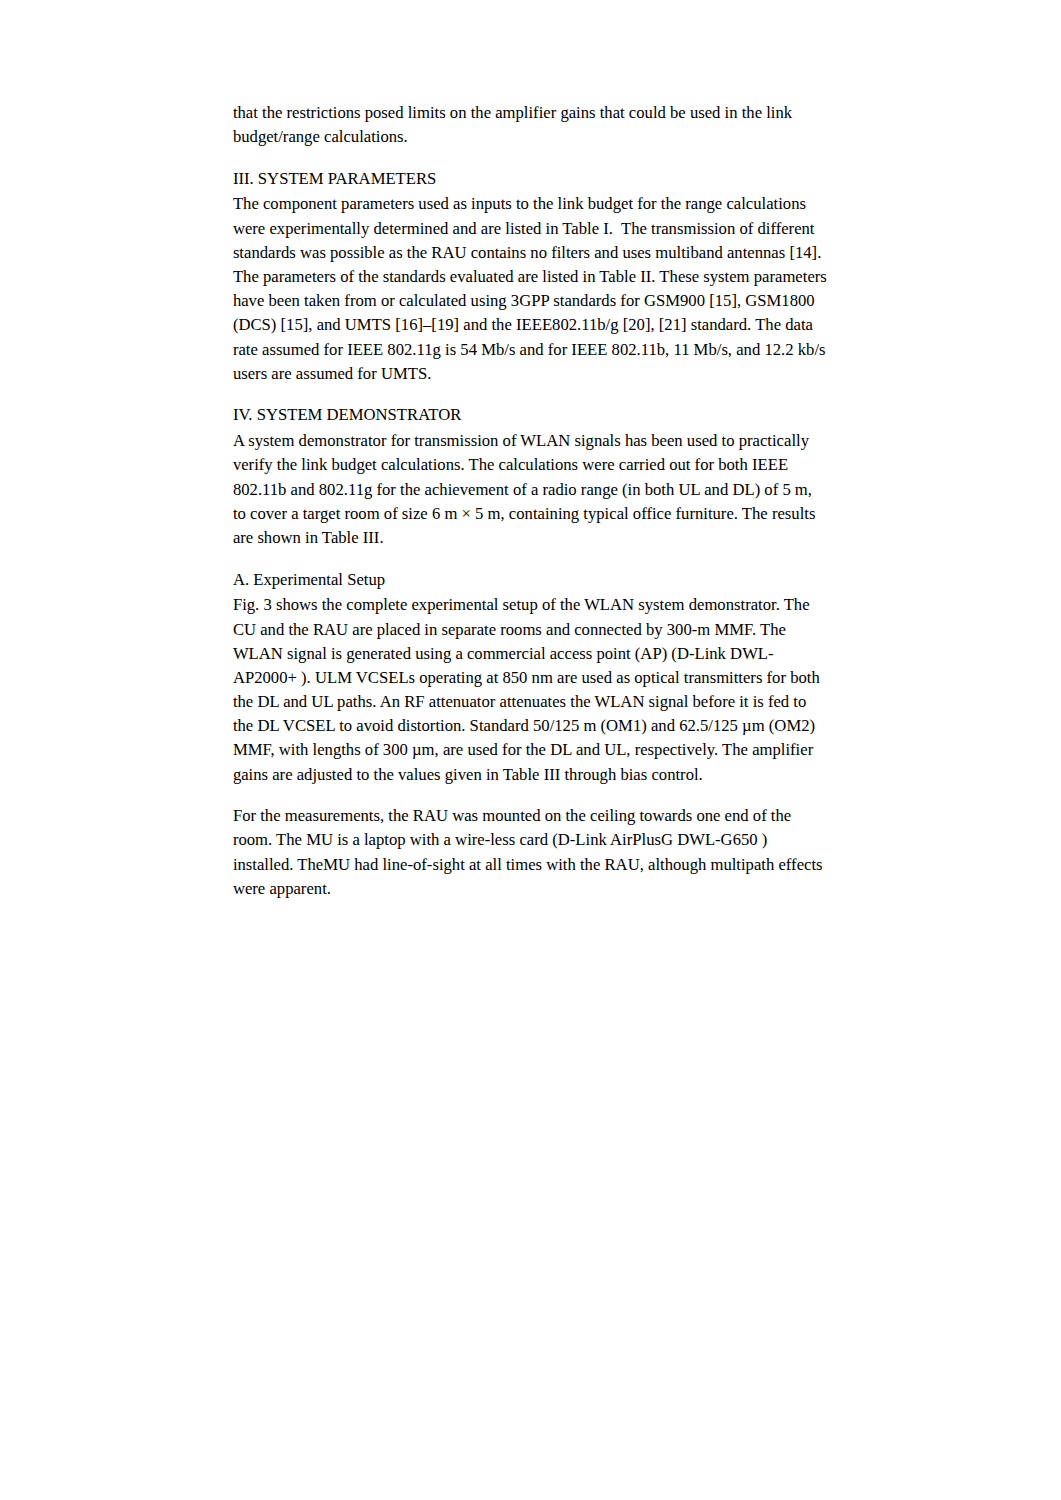that the restrictions posed limits on the amplifier gains that could be used in the link budget/range calculations.
III. SYSTEM PARAMETERS
The component parameters used as inputs to the link budget for the range calculations were experimentally determined and are listed in Table I. The transmission of different standards was possible as the RAU contains no filters and uses multiband antennas [14]. The parameters of the standards evaluated are listed in Table II. These system parameters have been taken from or calculated using 3GPP standards for GSM900 [15], GSM1800 (DCS) [15], and UMTS [16]–[19] and the IEEE802.11b/g [20], [21] standard. The data rate assumed for IEEE 802.11g is 54 Mb/s and for IEEE 802.11b, 11 Mb/s, and 12.2 kb/s users are assumed for UMTS.
IV. SYSTEM DEMONSTRATOR
A system demonstrator for transmission of WLAN signals has been used to practically verify the link budget calculations. The calculations were carried out for both IEEE 802.11b and 802.11g for the achievement of a radio range (in both UL and DL) of 5 m, to cover a target room of size 6 m × 5 m, containing typical office furniture. The results are shown in Table III.
A. Experimental Setup
Fig. 3 shows the complete experimental setup of the WLAN system demonstrator. The CU and the RAU are placed in separate rooms and connected by 300-m MMF. The WLAN signal is generated using a commercial access point (AP) (D-Link DWL-AP2000+ ). ULM VCSELs operating at 850 nm are used as optical transmitters for both the DL and UL paths. An RF attenuator attenuates the WLAN signal before it is fed to the DL VCSEL to avoid distortion. Standard 50/125 m (OM1) and 62.5/125 µm (OM2) MMF, with lengths of 300 µm, are used for the DL and UL, respectively. The amplifier gains are adjusted to the values given in Table III through bias control.
For the measurements, the RAU was mounted on the ceiling towards one end of the room. The MU is a laptop with a wire-less card (D-Link AirPlusG DWL-G650 ) installed. TheMU had line-of-sight at all times with the RAU, although multipath effects were apparent.